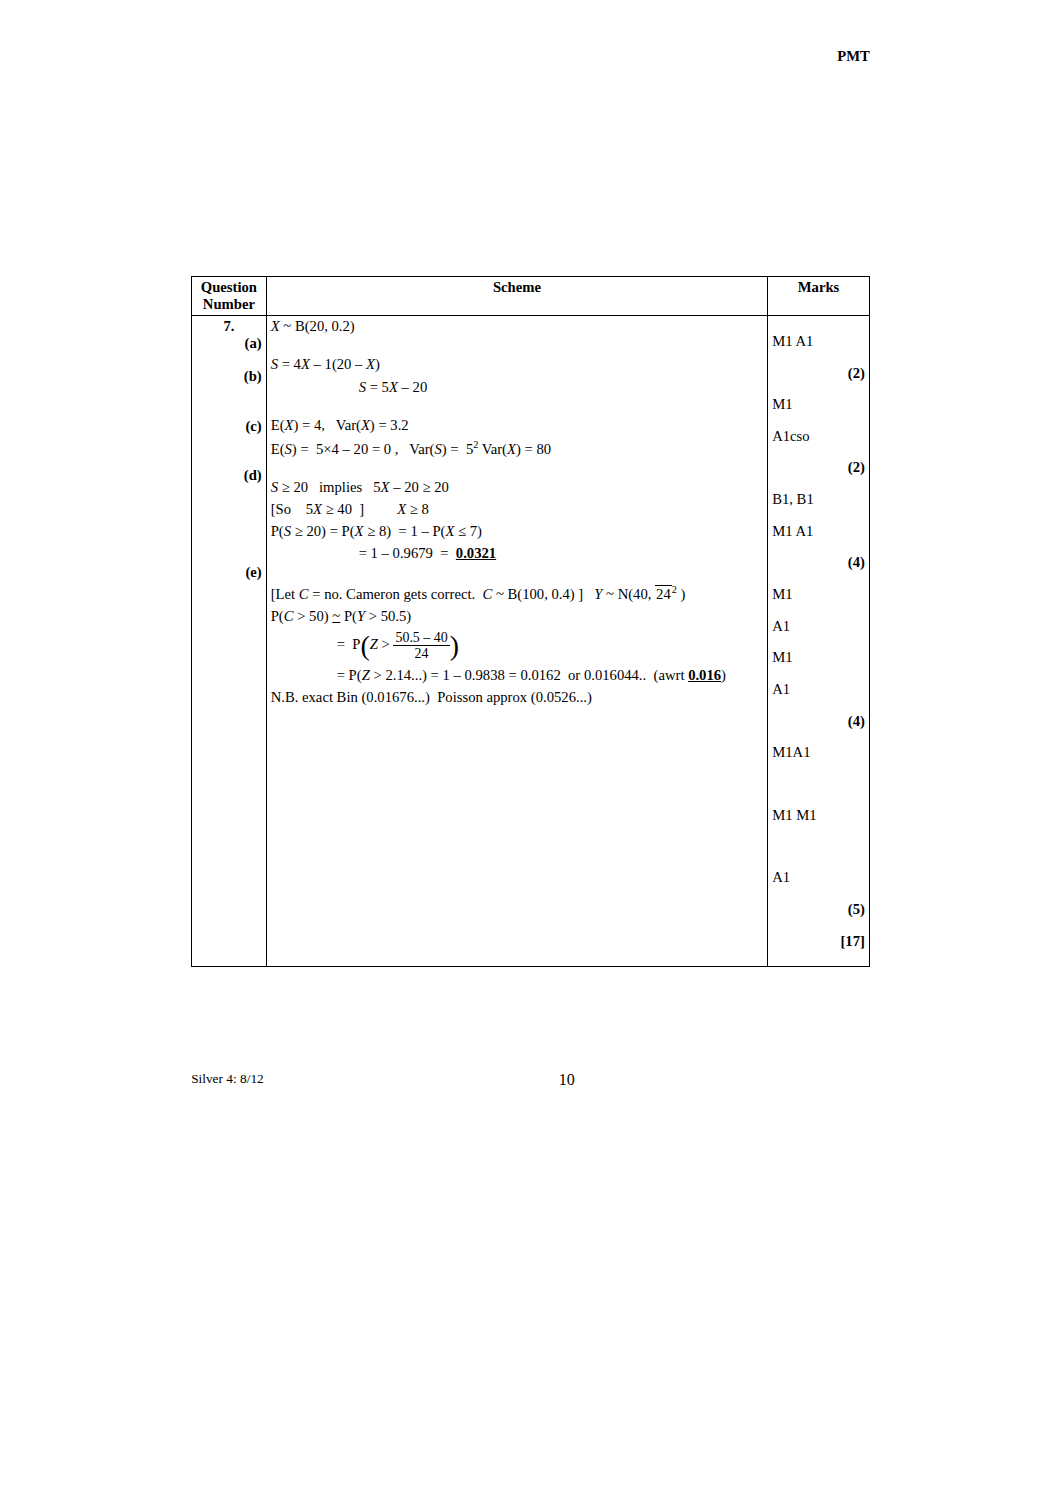PMT
| Question Number | Scheme | Marks |
| --- | --- | --- |
| 7. (a) (b) (c) (d) (e) | X ~ B(20, 0.2) S = 4 X – 1(20 – X ) S = 5 X – 20 E( X ) = 4, Var( X ) = 3.2 E( S ) = 5×4 – 20 = 0 , Var( S ) = 5 2 Var( X ) = 80 S ≥ 20 implies 5 X – 20 ≥ 20 [So 5 X ≥ 40 ] X ≥ 8 P( S ≥ 20) = P( X ≥ 8) = 1 – P( X ≤ 7) = 1 – 0.9679 = 0.0321 [Let C = no. Cameron gets correct. C ~ B(100, 0.4) ] Y ~ N(40, 24 2 ) P( C > 50) ~ P( Y > 50.5) = P ( Z > 50.5 – 40 24 ) = P( Z > 2.14...) = 1 – 0.9838 = 0.0162 or 0.016044.. (awrt 0.016 ) N.B. exact Bin (0.01676...) Poisson approx (0.0526...) | M1 A1 (2) M1 A1cso (2) B1, B1 M1 A1 (4) M1 A1 M1 A1 (4) M1A1 M1 M1 A1 (5) [17] |
Silver 4: 8/12
10